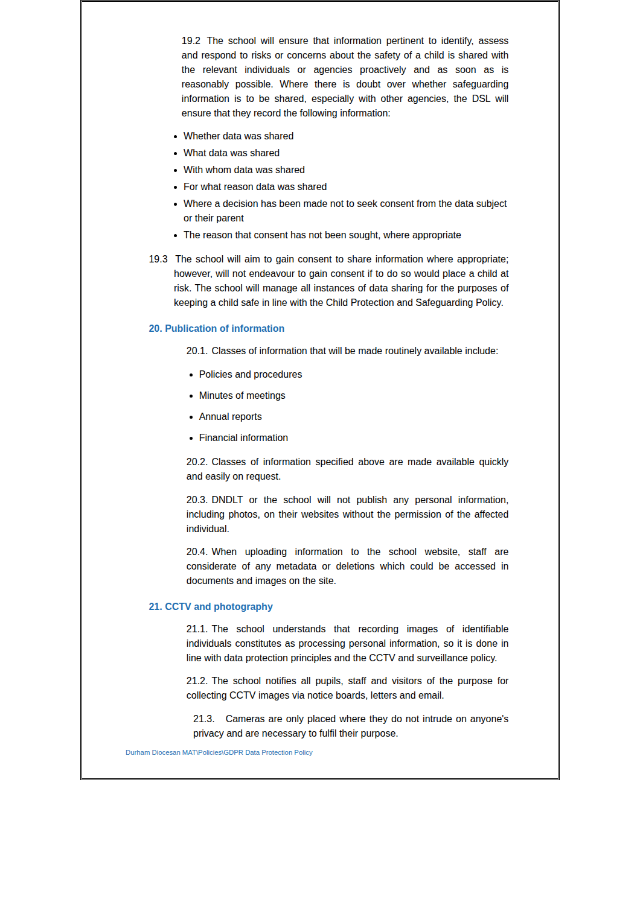19.2 The school will ensure that information pertinent to identify, assess and respond to risks or concerns about the safety of a child is shared with the relevant individuals or agencies proactively and as soon as is reasonably possible. Where there is doubt over whether safeguarding information is to be shared, especially with other agencies, the DSL will ensure that they record the following information:
Whether data was shared
What data was shared
With whom data was shared
For what reason data was shared
Where a decision has been made not to seek consent from the data subject or their parent
The reason that consent has not been sought, where appropriate
19.3 The school will aim to gain consent to share information where appropriate; however, will not endeavour to gain consent if to do so would place a child at risk. The school will manage all instances of data sharing for the purposes of keeping a child safe in line with the Child Protection and Safeguarding Policy.
20. Publication of information
20.1. Classes of information that will be made routinely available include:
Policies and procedures
Minutes of meetings
Annual reports
Financial information
20.2. Classes of information specified above are made available quickly and easily on request.
20.3. DNDLT or the school will not publish any personal information, including photos, on their websites without the permission of the affected individual.
20.4. When uploading information to the school website, staff are considerate of any metadata or deletions which could be accessed in documents and images on the site.
21. CCTV and photography
21.1. The school understands that recording images of identifiable individuals constitutes as processing personal information, so it is done in line with data protection principles and the CCTV and surveillance policy.
21.2. The school notifies all pupils, staff and visitors of the purpose for collecting CCTV images via notice boards, letters and email.
21.3. Cameras are only placed where they do not intrude on anyone's privacy and are necessary to fulfil their purpose.
Durham Diocesan MAT\Policies\GDPR Data Protection Policy